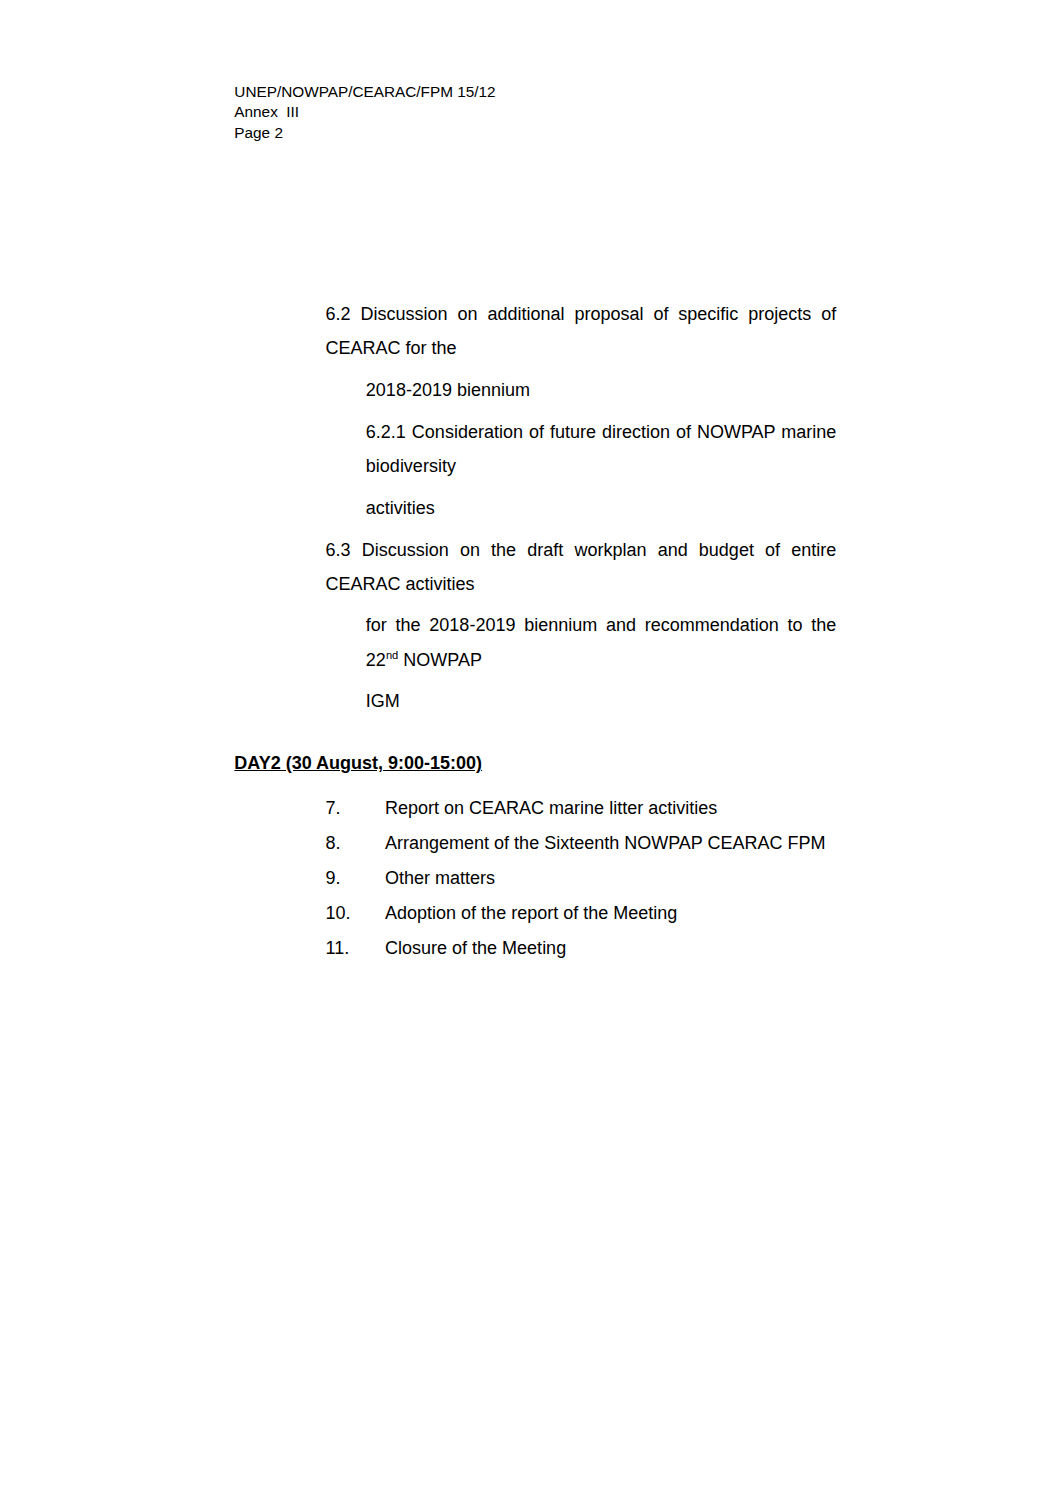UNEP/NOWPAP/CEARAC/FPM 15/12
Annex III
Page 2
6.2 Discussion on additional proposal of specific projects of CEARAC for the
2018-2019 biennium
6.2.1 Consideration of future direction of NOWPAP marine biodiversity
activities
6.3 Discussion on the draft workplan and budget of entire CEARAC activities
for the 2018-2019 biennium and recommendation to the 22nd NOWPAP
IGM
DAY2 (30 August, 9:00-15:00)
7. Report on CEARAC marine litter activities
8. Arrangement of the Sixteenth NOWPAP CEARAC FPM
9. Other matters
10. Adoption of the report of the Meeting
11. Closure of the Meeting